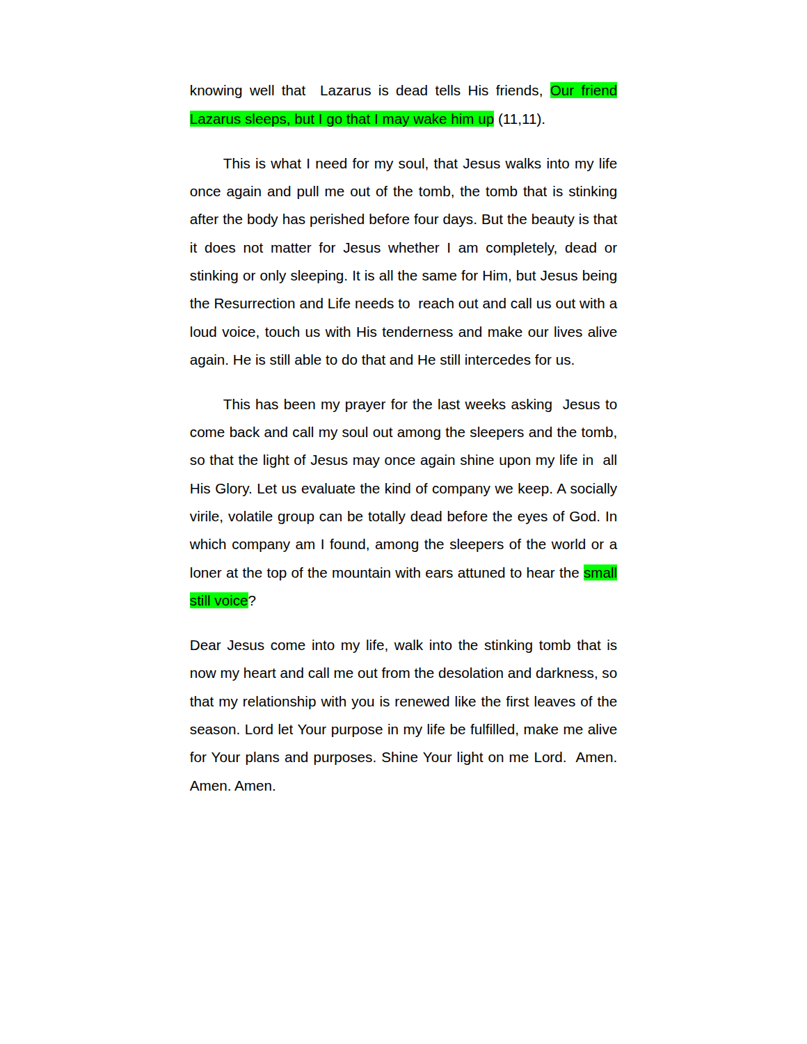knowing well that Lazarus is dead tells His friends, Our friend Lazarus sleeps, but I go that I may wake him up (11,11).
This is what I need for my soul, that Jesus walks into my life once again and pull me out of the tomb, the tomb that is stinking after the body has perished before four days. But the beauty is that it does not matter for Jesus whether I am completely, dead or stinking or only sleeping. It is all the same for Him, but Jesus being the Resurrection and Life needs to reach out and call us out with a loud voice, touch us with His tenderness and make our lives alive again. He is still able to do that and He still intercedes for us.
This has been my prayer for the last weeks asking Jesus to come back and call my soul out among the sleepers and the tomb, so that the light of Jesus may once again shine upon my life in all His Glory. Let us evaluate the kind of company we keep. A socially virile, volatile group can be totally dead before the eyes of God. In which company am I found, among the sleepers of the world or a loner at the top of the mountain with ears attuned to hear the small still voice?
Dear Jesus come into my life, walk into the stinking tomb that is now my heart and call me out from the desolation and darkness, so that my relationship with you is renewed like the first leaves of the season. Lord let Your purpose in my life be fulfilled, make me alive for Your plans and purposes. Shine Your light on me Lord. Amen. Amen. Amen.